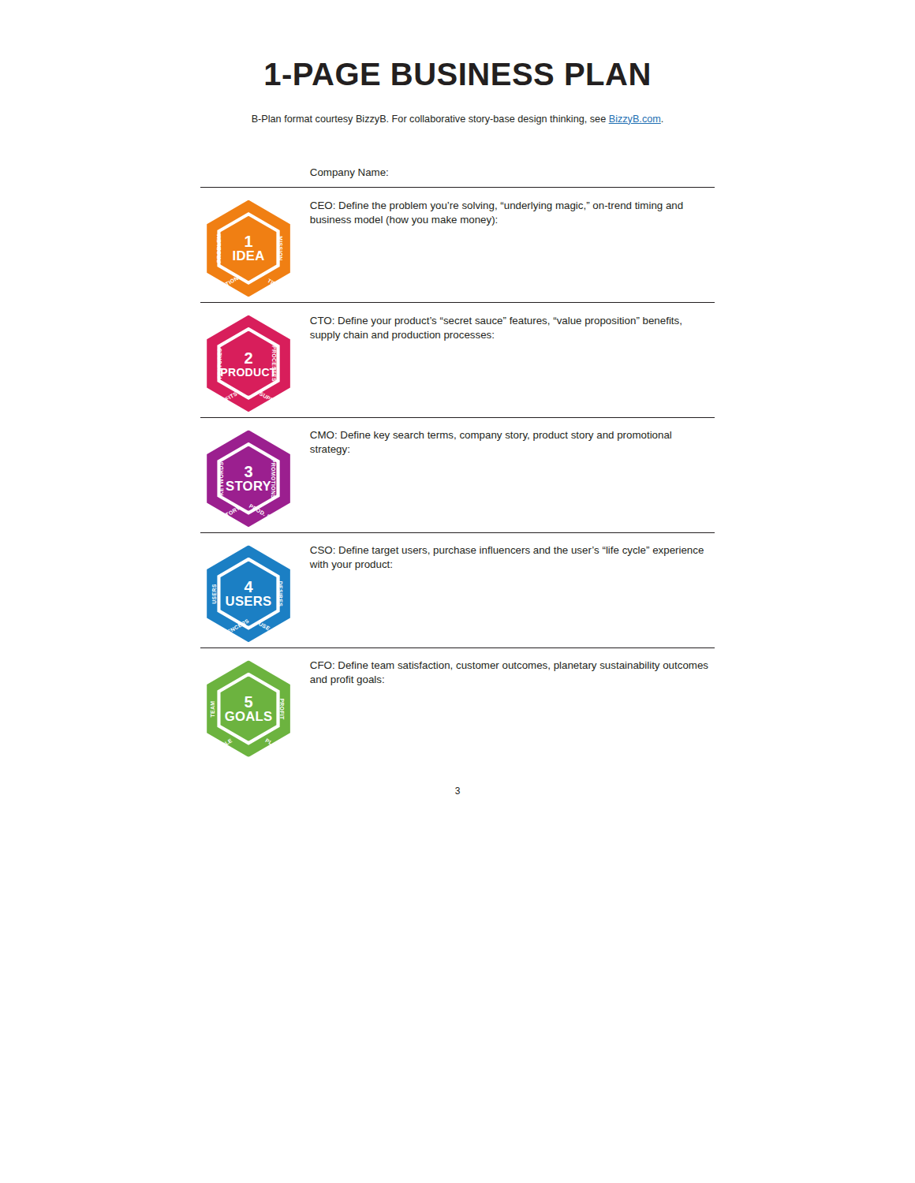1-Page Business Plan
B-Plan format courtesy BizzyB. For collaborative story-base design thinking, see BizzyB.com.
Company Name:
1 Idea
Problem Mission Solution Timing
CEO: Define the problem you’re solving, “underlying magic,” on-trend timing and business model (how you make money):
2 Product
Features Processes Benefits Supplies
CTO: Define your product’s “secret sauce” features, “value proposition” benefits, supply chain and production processes:
3 Story
Keywords Promotions Co. Story Prod. Story
CMO: Define key search terms, company story, product story and promotional strategy:
4 Users
Users Desires Influencers Use Case
CSO: Define target users, purchase influencers and the user’s “life cycle” experience with your product:
5 Goals
Team Profit People Planet
CFO: Define team satisfaction, customer outcomes, planetary sustainability outcomes and profit goals:
3